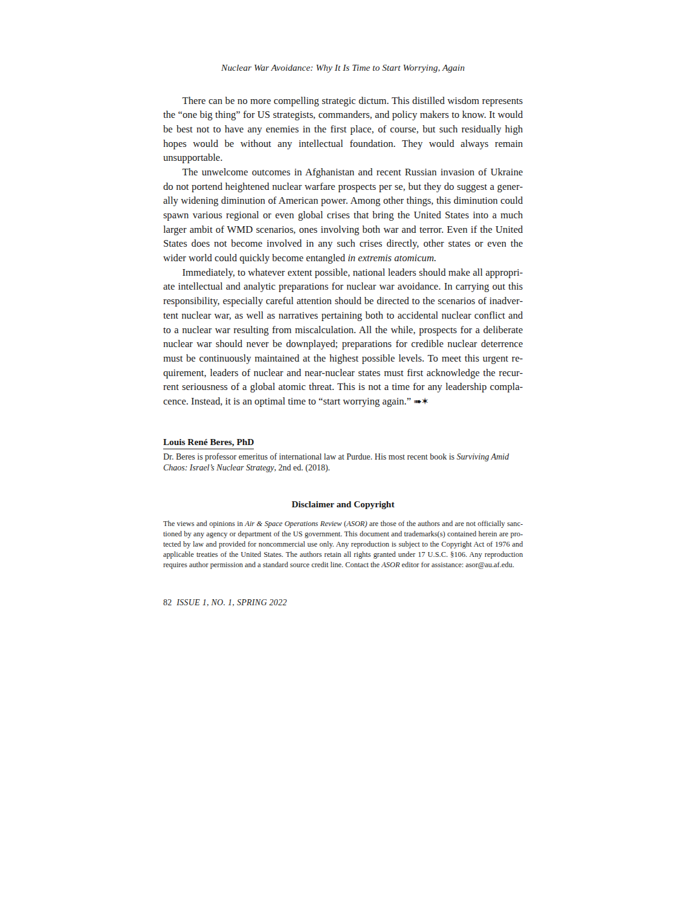Nuclear War Avoidance: Why It Is Time to Start Worrying, Again
There can be no more compelling strategic dictum. This distilled wisdom represents the “one big thing” for US strategists, commanders, and policy makers to know. It would be best not to have any enemies in the first place, of course, but such residually high hopes would be without any intellectual foundation. They would always remain unsupportable.
The unwelcome outcomes in Afghanistan and recent Russian invasion of Ukraine do not portend heightened nuclear warfare prospects per se, but they do suggest a generally widening diminution of American power. Among other things, this diminution could spawn various regional or even global crises that bring the United States into a much larger ambit of WMD scenarios, ones involving both war and terror. Even if the United States does not become involved in any such crises directly, other states or even the wider world could quickly become entangled in extremis atomicum.
Immediately, to whatever extent possible, national leaders should make all appropriate intellectual and analytic preparations for nuclear war avoidance. In carrying out this responsibility, especially careful attention should be directed to the scenarios of inadvertent nuclear war, as well as narratives pertaining both to accidental nuclear conflict and to a nuclear war resulting from miscalculation. All the while, prospects for a deliberate nuclear war should never be downplayed; preparations for credible nuclear deterrence must be continuously maintained at the highest possible levels. To meet this urgent requirement, leaders of nuclear and near-nuclear states must first acknowledge the recurrent seriousness of a global atomic threat. This is not a time for any leadership complacence. Instead, it is an optimal time to “start worrying again.” ➠✶
Louis René Beres, PhD
Dr. Beres is professor emeritus of international law at Purdue. His most recent book is Surviving Amid Chaos: Israel’s Nuclear Strategy, 2nd ed. (2018).
Disclaimer and Copyright
The views and opinions in Air & Space Operations Review (ASOR) are those of the authors and are not officially sanctioned by any agency or department of the US government. This document and trademarks(s) contained herein are protected by law and provided for noncommercial use only. Any reproduction is subject to the Copyright Act of 1976 and applicable treaties of the United States. The authors retain all rights granted under 17 U.S.C. §106. Any reproduction requires author permission and a standard source credit line. Contact the ASOR editor for assistance: asor@au.af.edu.
82 ISSUE 1, NO. 1, SPRING 2022